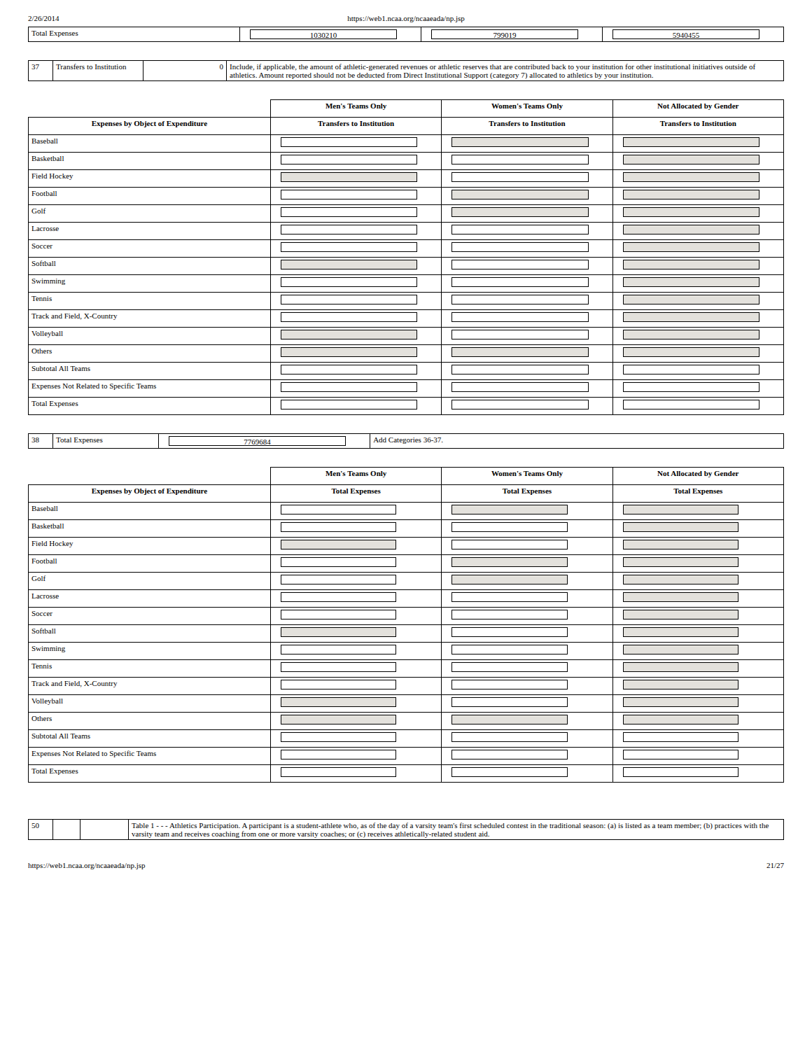2/26/2014
https://web1.ncaa.org/ncaaeada/np.jsp
| Total Expenses | 1030210 | 799019 | 5940455 |
| 37 | Transfers to Institution | 0 | Include, if applicable, the amount of athletic-generated revenues or athletic reserves that are contributed back to your institution for other institutional initiatives outside of athletics. Amount reported should not be deducted from Direct Institutional Support (category 7) allocated to athletics by your institution. |
| | Men's Teams Only | Women's Teams Only | Not Allocated by Gender |
| Expenses by Object of Expenditure | Transfers to Institution | Transfers to Institution | Transfers to Institution |
| Baseball | | | |
| Basketball | | | |
| Field Hockey | | | |
| Football | | | |
| Golf | | | |
| Lacrosse | | | |
| Soccer | | | |
| Softball | | | |
| Swimming | | | |
| Tennis | | | |
| Track and Field, X-Country | | | |
| Volleyball | | | |
| Others | | | |
| Subtotal All Teams | | | |
| Expenses Not Related to Specific Teams | | | |
| Total Expenses | | | |
| 38 | Total Expenses | 7769684 | Add Categories 36-37. |
| | Men's Teams Only | Women's Teams Only | Not Allocated by Gender |
| Expenses by Object of Expenditure | Total Expenses | Total Expenses | Total Expenses |
| Baseball | | | |
| Basketball | | | |
| Field Hockey | | | |
| Football | | | |
| Golf | | | |
| Lacrosse | | | |
| Soccer | | | |
| Softball | | | |
| Swimming | | | |
| Tennis | | | |
| Track and Field, X-Country | | | |
| Volleyball | | | |
| Others | | | |
| Subtotal All Teams | | | |
| Expenses Not Related to Specific Teams | | | |
| Total Expenses | | | |
| 50 | | | Table 1 - - - Athletics Participation. A participant is a student-athlete who, as of the day of a varsity team's first scheduled contest in the traditional season: (a) is listed as a team member; (b) practices with the varsity team and receives coaching from one or more varsity coaches; or (c) receives athletically-related student aid. |
https://web1.ncaa.org/ncaaeada/np.jsp
21/27